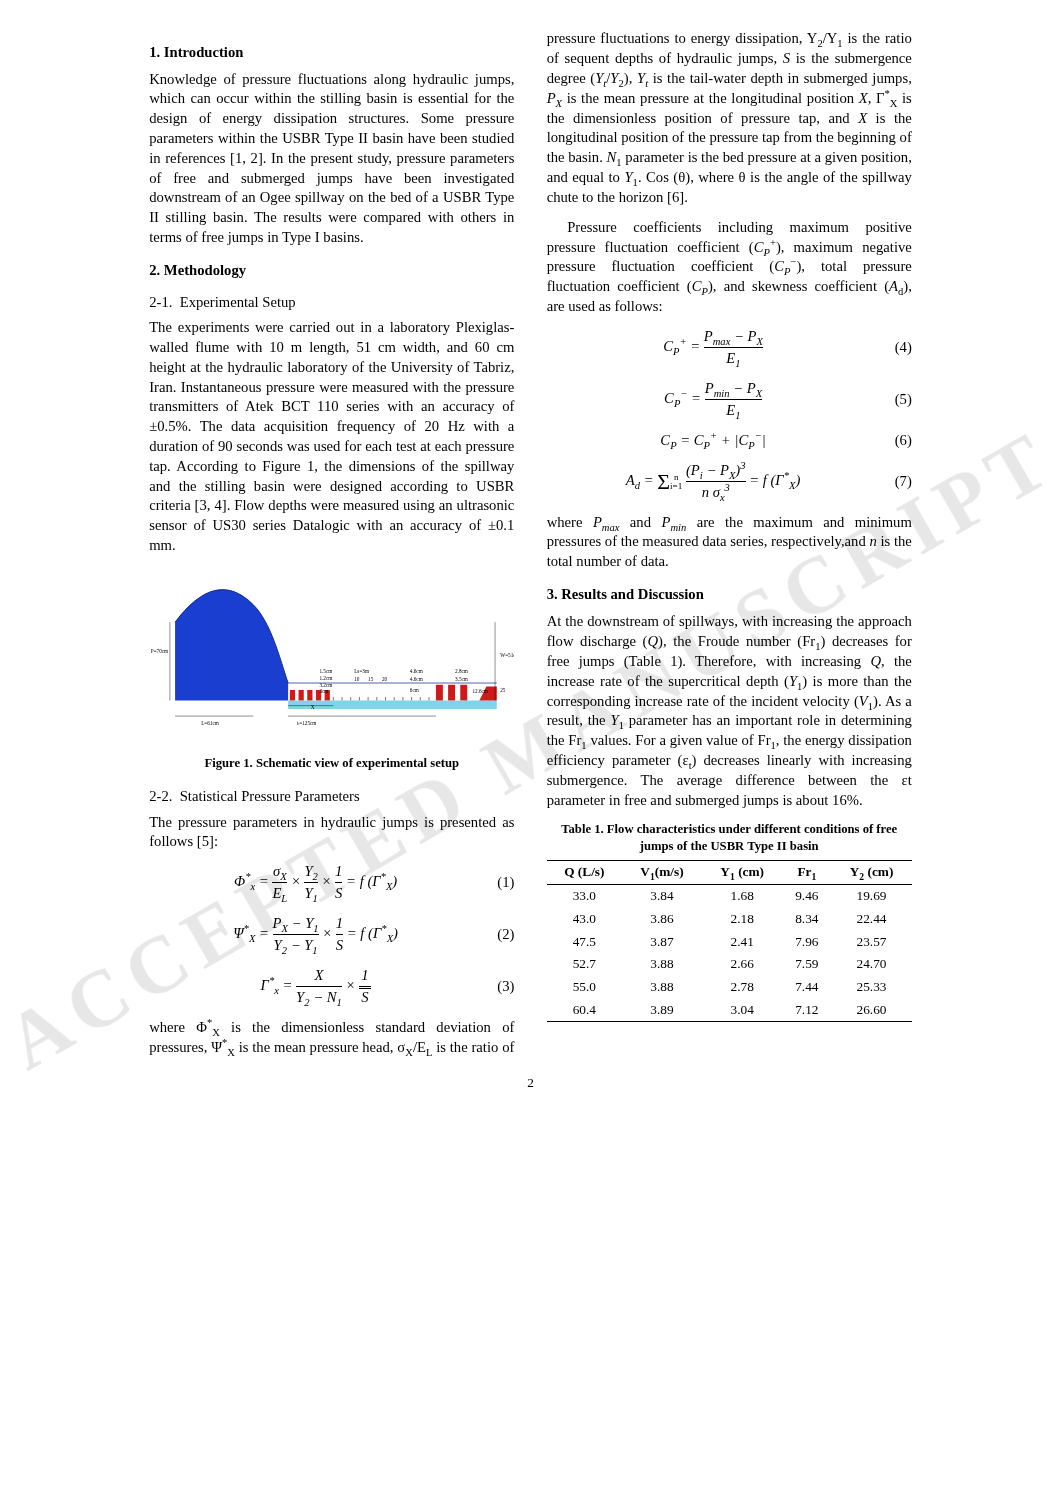ACCEPTED MANUSCRIPT
1. Introduction
Knowledge of pressure fluctuations along hydraulic jumps, which can occur within the stilling basin is essential for the design of energy dissipation structures. Some pressure parameters within the USBR Type II basin have been studied in references [1, 2]. In the present study, pressure parameters of free and submerged jumps have been investigated downstream of an Ogee spillway on the bed of a USBR Type II stilling basin. The results were compared with others in terms of free jumps in Type I basins.
2. Methodology
2-1. Experimental Setup
The experiments were carried out in a laboratory Plexiglas-walled flume with 10 m length, 51 cm width, and 60 cm height at the hydraulic laboratory of the University of Tabriz, Iran. Instantaneous pressure were measured with the pressure transmitters of Atek BCT 110 series with an accuracy of ±0.5%. The data acquisition frequency of 20 Hz with a duration of 90 seconds was used for each test at each pressure tap. According to Figure 1, the dimensions of the spillway and the stilling basin were designed according to USBR criteria [3, 4]. Flow depths were measured using an ultrasonic sensor of US30 series Datalogic with an accuracy of ±0.1 mm.
P=70cm 1.5cm 1.2cm 3.2cm 3cm Ls=3m 10 15 20 4.6cm 4.6cm 6cm 2.8cm 3.5cm 12.6cm W=51cm 25 L=61cm tₗ=125cm X
Figure 1. Schematic view of experimental setup
2-2. Statistical Pressure Parameters
The pressure parameters in hydraulic jumps is presented as follows [5]:
Φ*x = σX EL × Y2 Y1 × 1 S = f (Γ*X) (1)
Ψ*X = PX − Y1 Y2 − Y1 × 1 S = f (Γ*X) (2)
Γ*x = XY2 − N1 × 1 S (3)
where Φ*X is the dimensionless standard deviation of pressures, Ψ*X is the mean pressure head, σX/EL is the ratio of pressure fluctuations to energy dissipation, Y2/Y1 is the ratio of sequent depths of hydraulic jumps, S is the submergence degree (Yt/Y2), Yt is the tail-water depth in submerged jumps, PX is the mean pressure at the longitudinal position X, Γ*X is the dimensionless position of pressure tap, and X is the longitudinal position of the pressure tap from the beginning of the basin. N1 parameter is the bed pressure at a given position, and equal to Y1. Cos (θ), where θ is the angle of the spillway chute to the horizon [6].
Pressure coefficients including maximum positive pressure fluctuation coefficient (CP+), maximum negative pressure fluctuation coefficient (CP−), total pressure fluctuation coefficient (CP), and skewness coefficient (Ad), are used as follows:
CP+ = Pmax − PX E1 (4)
CP− = Pmin − PX E1 (5)
CP = CP+ + |CP−| (6)
Ad = Σn
i=1 (Pi − PX)3 n σx3 = f (Γ*X) (7)
where Pmax and Pmin are the maximum and minimum pressures of the measured data series, respectively,and n is the total number of data.
3. Results and Discussion
At the downstream of spillways, with increasing the approach flow discharge (Q), the Froude number (Fr1) decreases for free jumps (Table 1). Therefore, with increasing Q, the increase rate of the supercritical depth (Y1) is more than the corresponding increase rate of the incident velocity (V1). As a result, the Y1 parameter has an important role in determining the Fr1 values. For a given value of Fr1, the energy dissipation efficiency parameter (εt) decreases linearly with increasing submergence. The average difference between the εt parameter in free and submerged jumps is about 16%.
Table 1. Flow characteristics under different conditions of free jumps of the USBR Type II basin
| Q (L/s) | V 1 (m/s) | Y 1 (cm) | Fr 1 | Y 2 (cm) |
| --- | --- | --- | --- | --- |
| 33.0 | 3.84 | 1.68 | 9.46 | 19.69 |
| 43.0 | 3.86 | 2.18 | 8.34 | 22.44 |
| 47.5 | 3.87 | 2.41 | 7.96 | 23.57 |
| 52.7 | 3.88 | 2.66 | 7.59 | 24.70 |
| 55.0 | 3.88 | 2.78 | 7.44 | 25.33 |
| 60.4 | 3.89 | 3.04 | 7.12 | 26.60 |
2